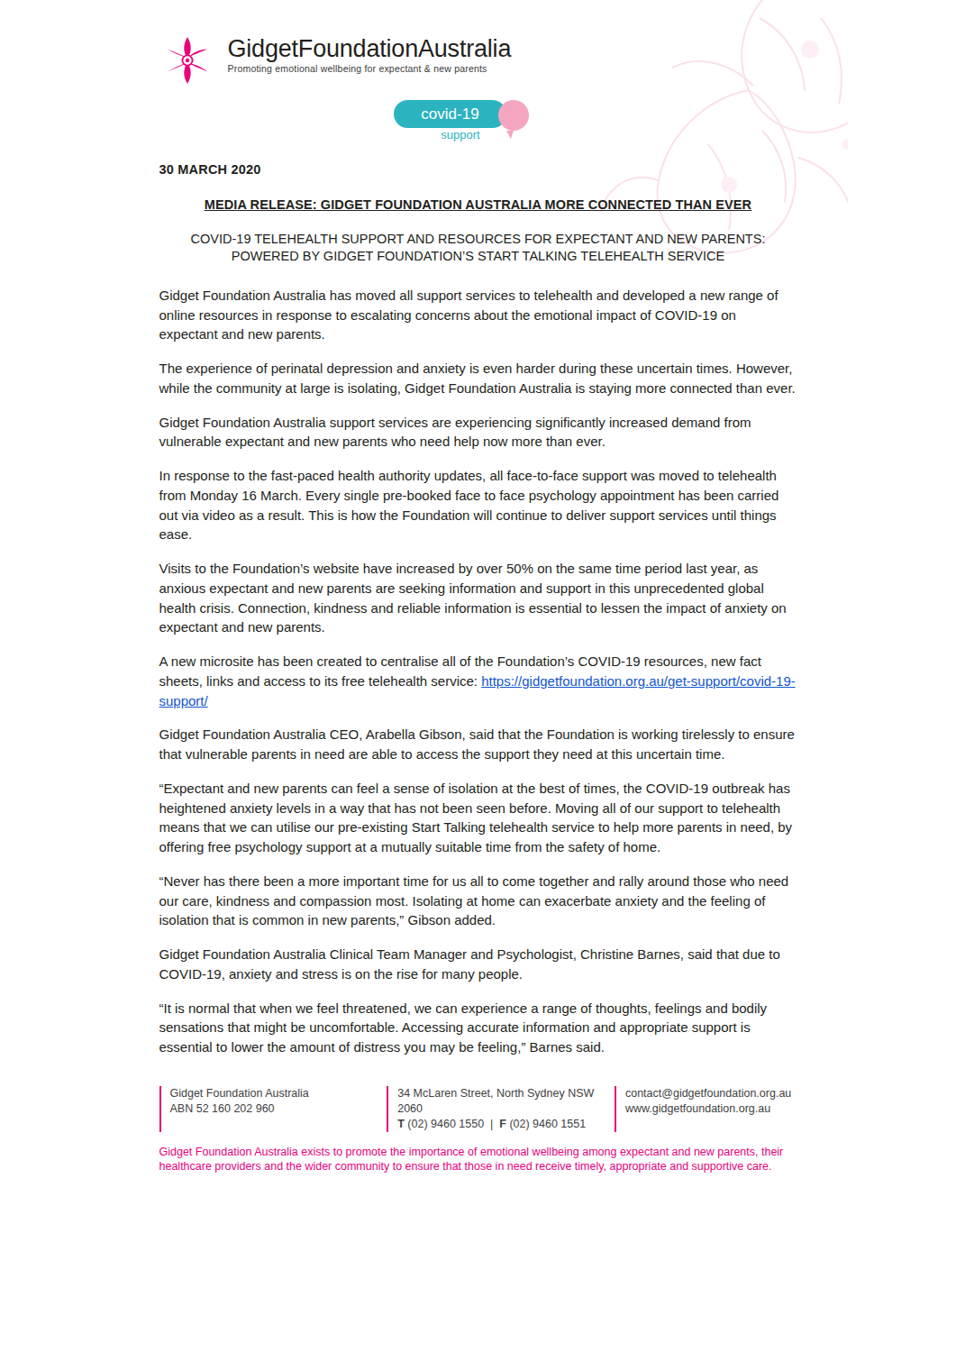Gidget FoundationAustralia
Promoting emotional wellbeing for expectant & new parents
covid-19 support
30 MARCH 2020
MEDIA RELEASE: GIDGET FOUNDATION AUSTRALIA MORE CONNECTED THAN EVER
COVID-19 TELEHEALTH SUPPORT AND RESOURCES FOR EXPECTANT AND NEW PARENTS:
POWERED BY GIDGET FOUNDATION’S START TALKING TELEHEALTH SERVICE
Gidget Foundation Australia has moved all support services to telehealth and developed a new range of online resources in response to escalating concerns about the emotional impact of COVID-19 on expectant and new parents.
The experience of perinatal depression and anxiety is even harder during these uncertain times. However, while the community at large is isolating, Gidget Foundation Australia is staying more connected than ever.
Gidget Foundation Australia support services are experiencing significantly increased demand from vulnerable expectant and new parents who need help now more than ever.
In response to the fast-paced health authority updates, all face-to-face support was moved to telehealth from Monday 16 March. Every single pre-booked face to face psychology appointment has been carried out via video as a result. This is how the Foundation will continue to deliver support services until things ease.
Visits to the Foundation’s website have increased by over 50% on the same time period last year, as anxious expectant and new parents are seeking information and support in this unprecedented global health crisis. Connection, kindness and reliable information is essential to lessen the impact of anxiety on expectant and new parents.
A new microsite has been created to centralise all of the Foundation’s COVID-19 resources, new fact sheets, links and access to its free telehealth service: https://gidgetfoundation.org.au/get-support/covid-19-support/
Gidget Foundation Australia CEO, Arabella Gibson, said that the Foundation is working tirelessly to ensure that vulnerable parents in need are able to access the support they need at this uncertain time.
“Expectant and new parents can feel a sense of isolation at the best of times, the COVID-19 outbreak has heightened anxiety levels in a way that has not been seen before. Moving all of our support to telehealth means that we can utilise our pre-existing Start Talking telehealth service to help more parents in need, by offering free psychology support at a mutually suitable time from the safety of home.
“Never has there been a more important time for us all to come together and rally around those who need our care, kindness and compassion most. Isolating at home can exacerbate anxiety and the feeling of isolation that is common in new parents,” Gibson added.
Gidget Foundation Australia Clinical Team Manager and Psychologist, Christine Barnes, said that due to COVID-19, anxiety and stress is on the rise for many people.
“It is normal that when we feel threatened, we can experience a range of thoughts, feelings and bodily sensations that might be uncomfortable. Accessing accurate information and appropriate support is essential to lower the amount of distress you may be feeling,” Barnes said.
Gidget Foundation Australia
ABN 52 160 202 960
34 McLaren Street, North Sydney NSW 2060
T (02) 9460 1550 | F (02) 9460 1551
contact@gidgetfoundation.org.au
www.gidgetfoundation.org.au
Gidget Foundation Australia exists to promote the importance of emotional wellbeing among expectant and new parents, their healthcare providers and the wider community to ensure that those in need receive timely, appropriate and supportive care.